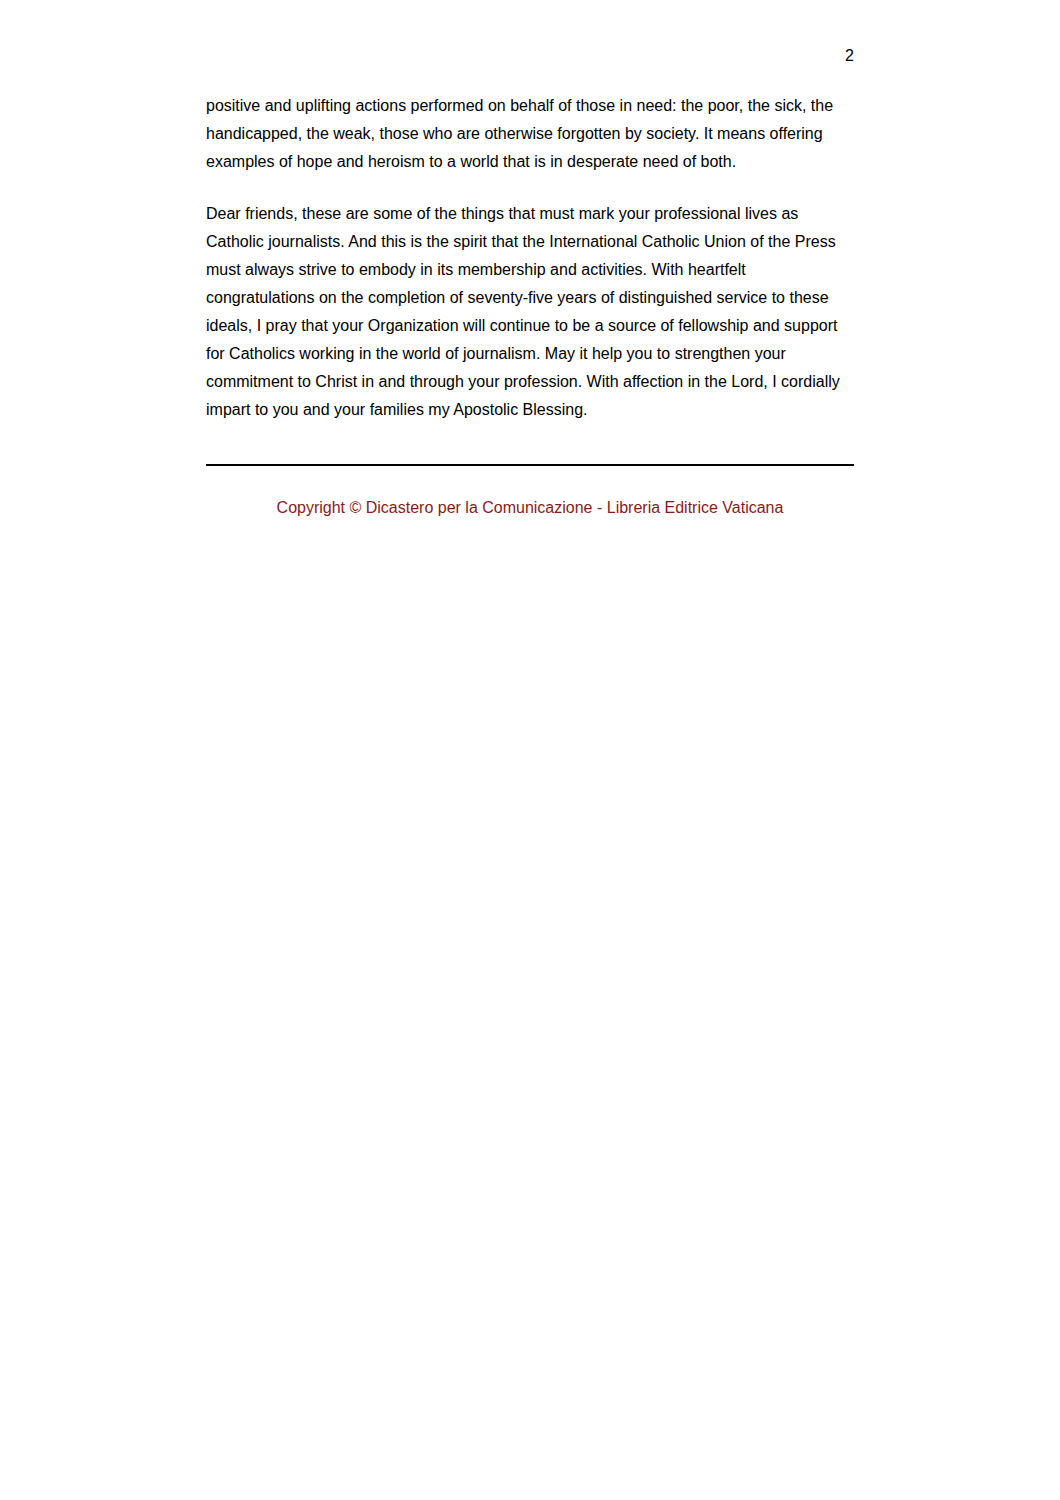2
positive and uplifting actions performed on behalf of those in need: the poor, the sick, the handicapped, the weak, those who are otherwise forgotten by society. It means offering examples of hope and heroism to a world that is in desperate need of both.
Dear friends, these are some of the things that must mark your professional lives as Catholic journalists. And this is the spirit that the International Catholic Union of the Press must always strive to embody in its membership and activities. With heartfelt congratulations on the completion of seventy-five years of distinguished service to these ideals, I pray that your Organization will continue to be a source of fellowship and support for Catholics working in the world of journalism. May it help you to strengthen your commitment to Christ in and through your profession. With affection in the Lord, I cordially impart to you and your families my Apostolic Blessing.
Copyright © Dicastero per la Comunicazione - Libreria Editrice Vaticana